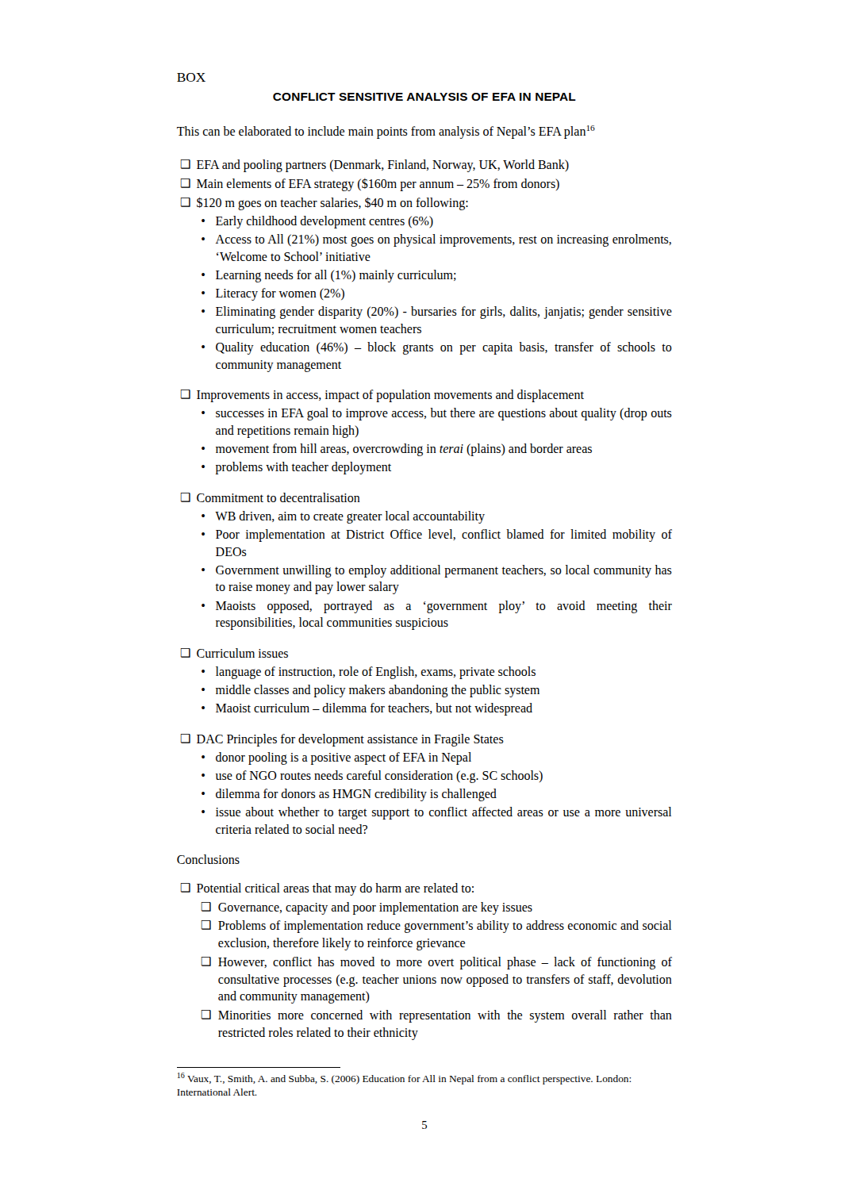BOX
CONFLICT SENSITIVE ANALYSIS OF EFA IN NEPAL
This can be elaborated to include main points from analysis of Nepal’s EFA plan16
EFA and pooling partners (Denmark, Finland, Norway, UK, World Bank)
Main elements of EFA strategy ($160m per annum – 25% from donors)
$120 m goes on teacher salaries, $40 m on following:
Early childhood development centres (6%)
Access to All (21%) most goes on physical improvements, rest on increasing enrolments, ‘Welcome to School’ initiative
Learning needs for all (1%) mainly curriculum;
Literacy for women (2%)
Eliminating gender disparity (20%) - bursaries for girls, dalits, janjatis; gender sensitive curriculum; recruitment women teachers
Quality education (46%) – block grants on per capita basis, transfer of schools to community management
Improvements in access, impact of population movements and displacement
successes in EFA goal to improve access, but there are questions about quality (drop outs and repetitions remain high)
movement from hill areas, overcrowding in terai (plains) and border areas
problems with teacher deployment
Commitment to decentralisation
WB driven, aim to create greater local accountability
Poor implementation at District Office level, conflict blamed for limited mobility of DEOs
Government unwilling to employ additional permanent teachers, so local community has to raise money and pay lower salary
Maoists opposed, portrayed as a ‘government ploy’ to avoid meeting their responsibilities, local communities suspicious
Curriculum issues
language of instruction, role of English, exams, private schools
middle classes and policy makers abandoning the public system
Maoist curriculum – dilemma for teachers, but not widespread
DAC Principles for development assistance in Fragile States
donor pooling is a positive aspect of EFA in Nepal
use of NGO routes needs careful consideration (e.g. SC schools)
dilemma for donors as HMGN credibility is challenged
issue about whether to target support to conflict affected areas or use a more universal criteria related to social need?
Conclusions
Potential critical areas that may do harm are related to:
Governance, capacity and poor implementation are key issues
Problems of implementation reduce government’s ability to address economic and social exclusion, therefore likely to reinforce grievance
However, conflict has moved to more overt political phase – lack of functioning of consultative processes (e.g. teacher unions now opposed to transfers of staff, devolution and community management)
Minorities more concerned with representation with the system overall rather than restricted roles related to their ethnicity
16 Vaux, T., Smith, A. and Subba, S. (2006) Education for All in Nepal from a conflict perspective. London: International Alert.
5